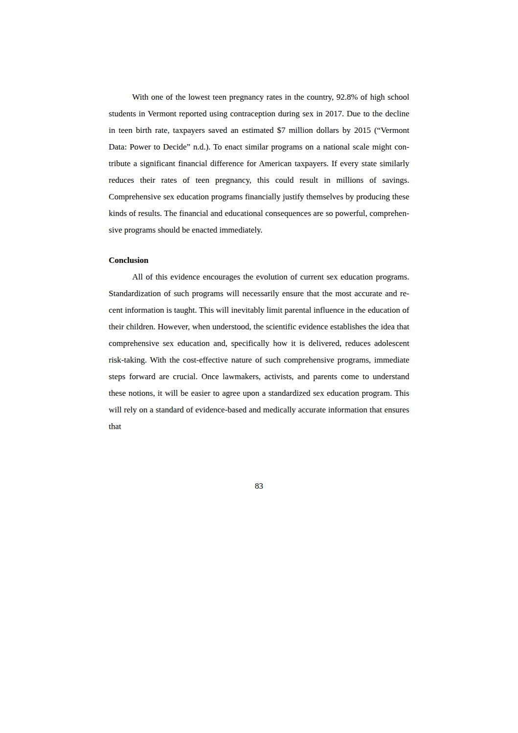With one of the lowest teen pregnancy rates in the country, 92.8% of high school students in Vermont reported using contraception during sex in 2017. Due to the decline in teen birth rate, taxpayers saved an estimated $7 million dollars by 2015 (“Vermont Data: Power to Decide” n.d.). To enact similar programs on a national scale might contribute a significant financial difference for American taxpayers. If every state similarly reduces their rates of teen pregnancy, this could result in millions of savings. Comprehensive sex education programs financially justify themselves by producing these kinds of results. The financial and educational consequences are so powerful, comprehensive programs should be enacted immediately.
Conclusion
All of this evidence encourages the evolution of current sex education programs. Standardization of such programs will necessarily ensure that the most accurate and recent information is taught. This will inevitably limit parental influence in the education of their children. However, when understood, the scientific evidence establishes the idea that comprehensive sex education and, specifically how it is delivered, reduces adolescent risk-taking. With the cost-effective nature of such comprehensive programs, immediate steps forward are crucial. Once lawmakers, activists, and parents come to understand these notions, it will be easier to agree upon a standardized sex education program. This will rely on a standard of evidence-based and medically accurate information that ensures that
83